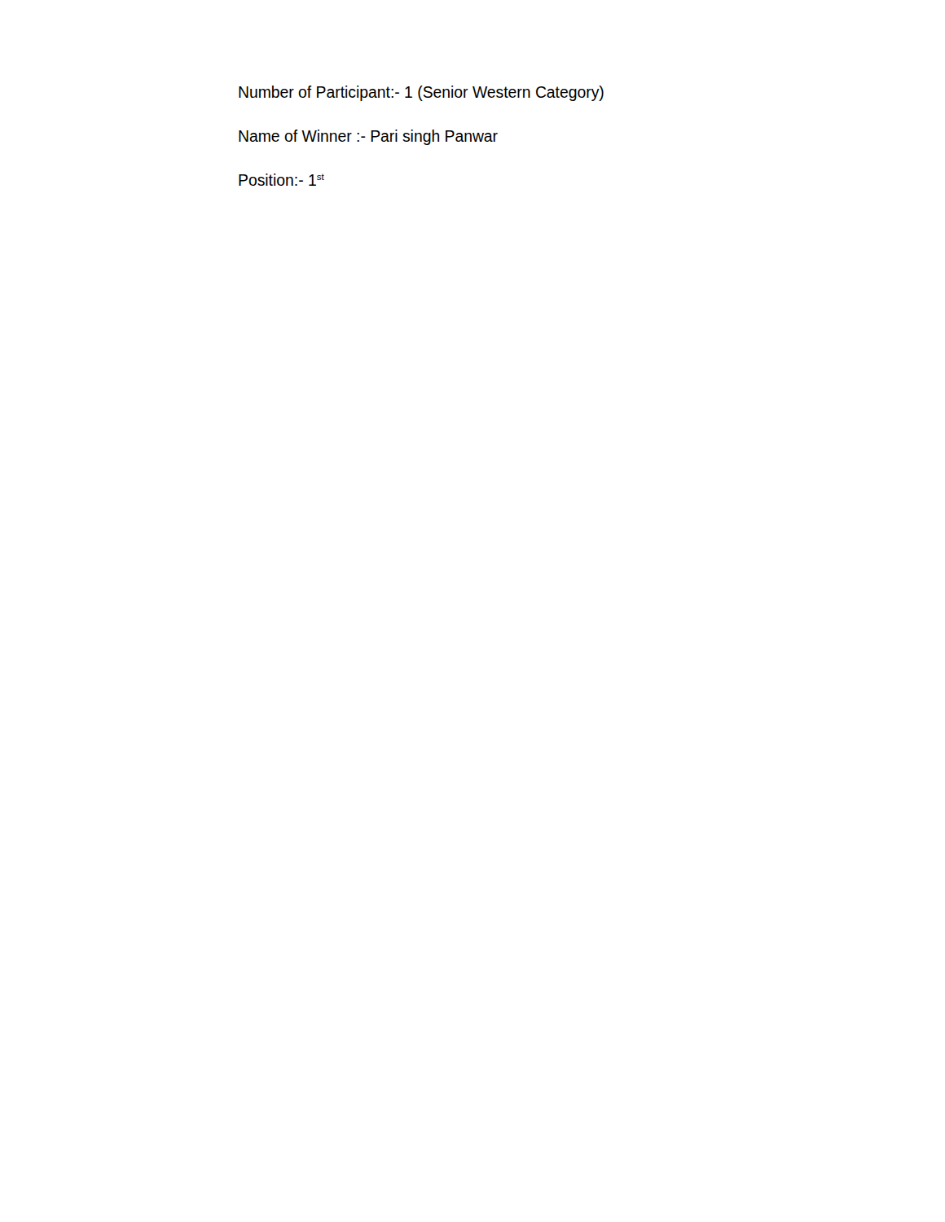Number of Participant:- 1 (Senior Western Category)
Name of Winner :- Pari singh Panwar
Position:- 1st